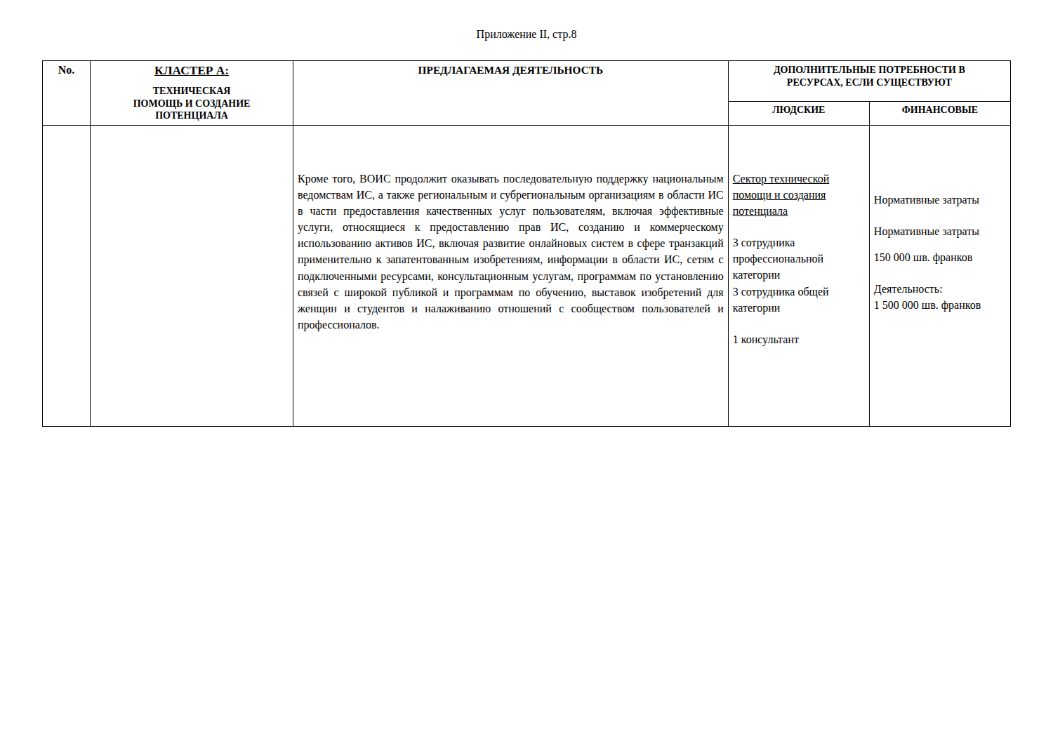Приложение II, стр.8
| No. | КЛАСТЕР A: ТЕХНИЧЕСКАЯ ПОМОЩЬ И СОЗДАНИЕ ПОТЕНЦИАЛА | ПРЕДЛАГАЕМАЯ ДЕЯТЕЛЬНОСТЬ | ДОПОЛНИТЕЛЬНЫЕ ПОТРЕБНОСТИ В РЕСУРСАХ, ЕСЛИ СУЩЕСТВУЮТ |
| --- | --- | --- | --- |
| ЛЮДСКИЕ | ФИНАНСОВЫЕ |
| | | Кроме того, ВОИС продолжит оказывать последовательную поддержку национальным ведомствам ИС, а также региональным и субрегиональным организациям в области ИС в части предоставления качественных услуг пользователям, включая эффективные услуги, относящиеся к предоставлению прав ИС, созданию и коммерческому использованию активов ИС, включая развитие онлайновых систем в сфере транзакций применительно к запатентованным изобретениям, информации в области ИС, сетям с подключенными ресурсами, консультационным услугам, программам по установлению связей с широкой публикой и программам по обучению, выставок изобретений для женщин и студентов и налаживанию отношений с сообществом пользователей и профессионалов. | Сектор технической помощи и создания потенциала 3 сотрудника профессиональной категории 3 сотрудника общей категории 1 консультант | Нормативные затраты Нормативные затраты 150 000 шв. франков Деятельность: 1 500 000 шв. франков |